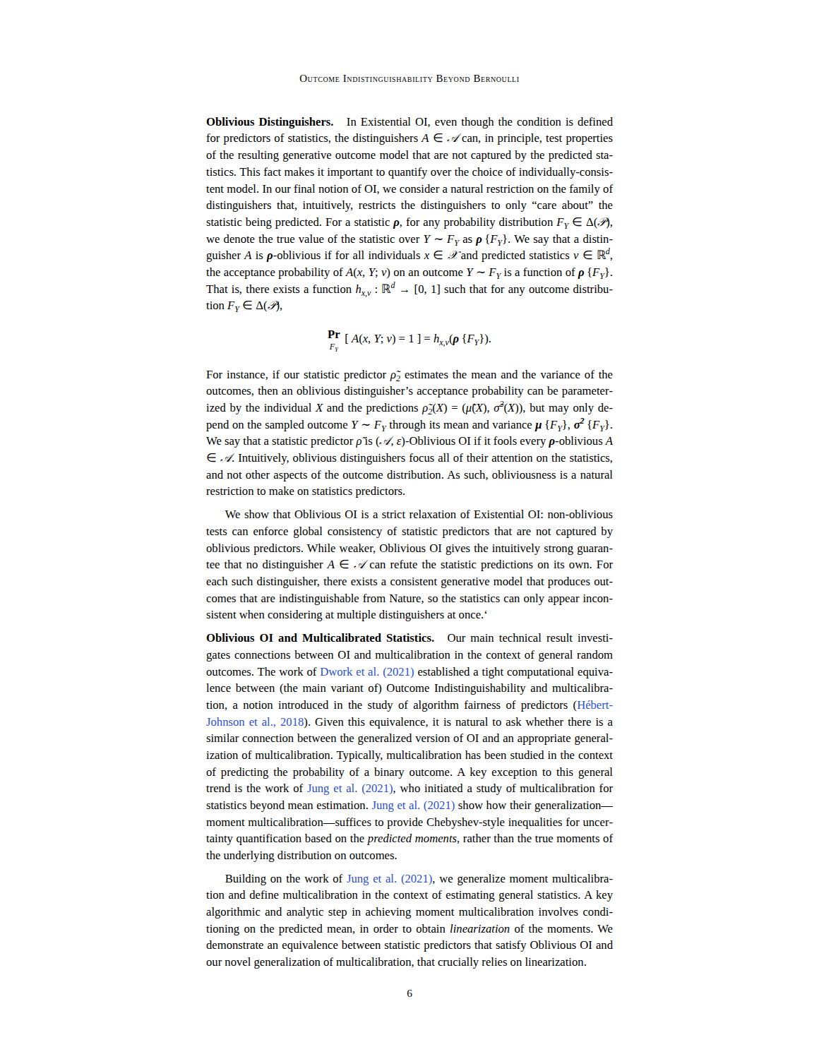Outcome Indistinguishability Beyond Bernoulli
Oblivious Distinguishers. In Existential OI, even though the condition is defined for predictors of statistics, the distinguishers A ∈ 𝒜 can, in principle, test properties of the resulting generative outcome model that are not captured by the predicted statistics. This fact makes it important to quantify over the choice of individually-consistent model. In our final notion of OI, we consider a natural restriction on the family of distinguishers that, intuitively, restricts the distinguishers to only “care about” the statistic being predicted. For a statistic ρ, for any probability distribution FY ∈ Δ(𝒫), we denote the true value of the statistic over Y ∼ FY as ρ {FY}. We say that a distinguisher A is ρ-oblivious if for all individuals x ∈ 𝒳 and predicted statistics ν ∈ ℝd, the acceptance probability of A(x, Y; ν) on an outcome Y ∼ FY is a function of ρ {FY}. That is, there exists a function hx,ν : ℝd → [0, 1] such that for any outcome distribution FY ∈ Δ(𝒫),
Pr FY [ A(x, Y; ν) = 1 ] = hx,ν(ρ {FY}).
For instance, if our statistic predictor ρ̃2 estimates the mean and the variance of the outcomes, then an oblivious distinguisher’s acceptance probability can be parameterized by the individual X and the predictions ρ̃2(X) = (μ̃(X), σ̃2(X)), but may only depend on the sampled outcome Y ∼ FY through its mean and variance μ {FY}, σ2 {FY}. We say that a statistic predictor ρ̃ is (𝒜, ε)-Oblivious OI if it fools every ρ-oblivious A ∈ 𝒜. Intuitively, oblivious distinguishers focus all of their attention on the statistics, and not other aspects of the outcome distribution. As such, obliviousness is a natural restriction to make on statistics predictors.
We show that Oblivious OI is a strict relaxation of Existential OI: non-oblivious tests can enforce global consistency of statistic predictors that are not captured by oblivious predictors. While weaker, Oblivious OI gives the intuitively strong guarantee that no distinguisher A ∈ 𝒜 can refute the statistic predictions on its own. For each such distinguisher, there exists a consistent generative model that produces outcomes that are indistinguishable from Nature, so the statistics can only appear inconsistent when considering at multiple distinguishers at once.‘
Oblivious OI and Multicalibrated Statistics. Our main technical result investigates connections between OI and multicalibration in the context of general random outcomes. The work of Dwork et al. (2021) established a tight computational equivalence between (the main variant of) Outcome Indistinguishability and multicalibration, a notion introduced in the study of algorithm fairness of predictors (Hébert-Johnson et al., 2018). Given this equivalence, it is natural to ask whether there is a similar connection between the generalized version of OI and an appropriate generalization of multicalibration. Typically, multicalibration has been studied in the context of predicting the probability of a binary outcome. A key exception to this general trend is the work of Jung et al. (2021), who initiated a study of multicalibration for statistics beyond mean estimation. Jung et al. (2021) show how their generalization—moment multicalibration—suffices to provide Chebyshev-style inequalities for uncertainty quantification based on the predicted moments, rather than the true moments of the underlying distribution on outcomes.
Building on the work of Jung et al. (2021), we generalize moment multicalibration and define multicalibration in the context of estimating general statistics. A key algorithmic and analytic step in achieving moment multicalibration involves conditioning on the predicted mean, in order to obtain linearization of the moments. We demonstrate an equivalence between statistic predictors that satisfy Oblivious OI and our novel generalization of multicalibration, that crucially relies on linearization.
6